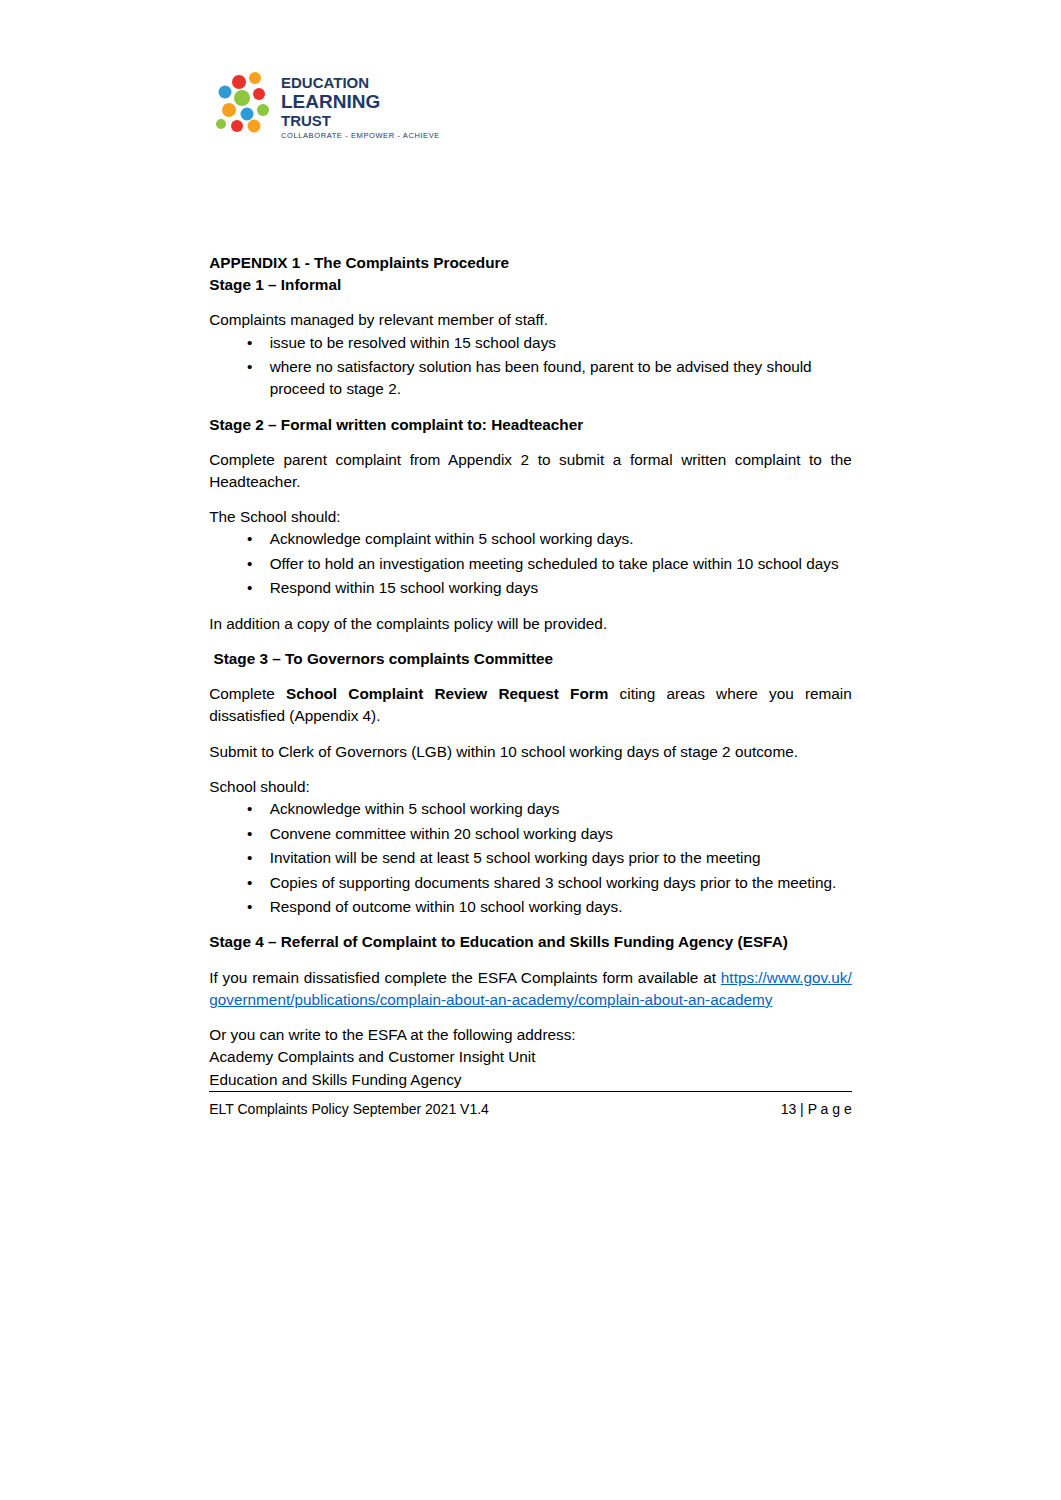EDUCATION LEARNING TRUST COLLABORATE - EMPOWER - ACHIEVE
APPENDIX 1 - The Complaints Procedure
Stage 1 – Informal
Complaints managed by relevant member of staff.
issue to be resolved within 15 school days
where no satisfactory solution has been found, parent to be advised they should proceed to stage 2.
Stage 2 – Formal written complaint to: Headteacher
Complete parent complaint from Appendix 2 to submit a formal written complaint to the Headteacher.
The School should:
Acknowledge complaint within 5 school working days.
Offer to hold an investigation meeting scheduled to take place within 10 school days
Respond within 15 school working days
In addition a copy of the complaints policy will be provided.
Stage 3 – To Governors complaints Committee
Complete School Complaint Review Request Form citing areas where you remain dissatisfied (Appendix 4).
Submit to Clerk of Governors (LGB) within 10 school working days of stage 2 outcome.
School should:
Acknowledge within 5 school working days
Convene committee within 20 school working days
Invitation will be send at least 5 school working days prior to the meeting
Copies of supporting documents shared 3 school working days prior to the meeting.
Respond of outcome within 10 school working days.
Stage 4 – Referral of Complaint to Education and Skills Funding Agency (ESFA)
If you remain dissatisfied complete the ESFA Complaints form available at https://www.gov.uk/government/publications/complain-about-an-academy/complain-about-an-academy
Or you can write to the ESFA at the following address:
Academy Complaints and Customer Insight Unit
Education and Skills Funding Agency
ELT Complaints Policy September 2021 V1.4
13 | P a g e